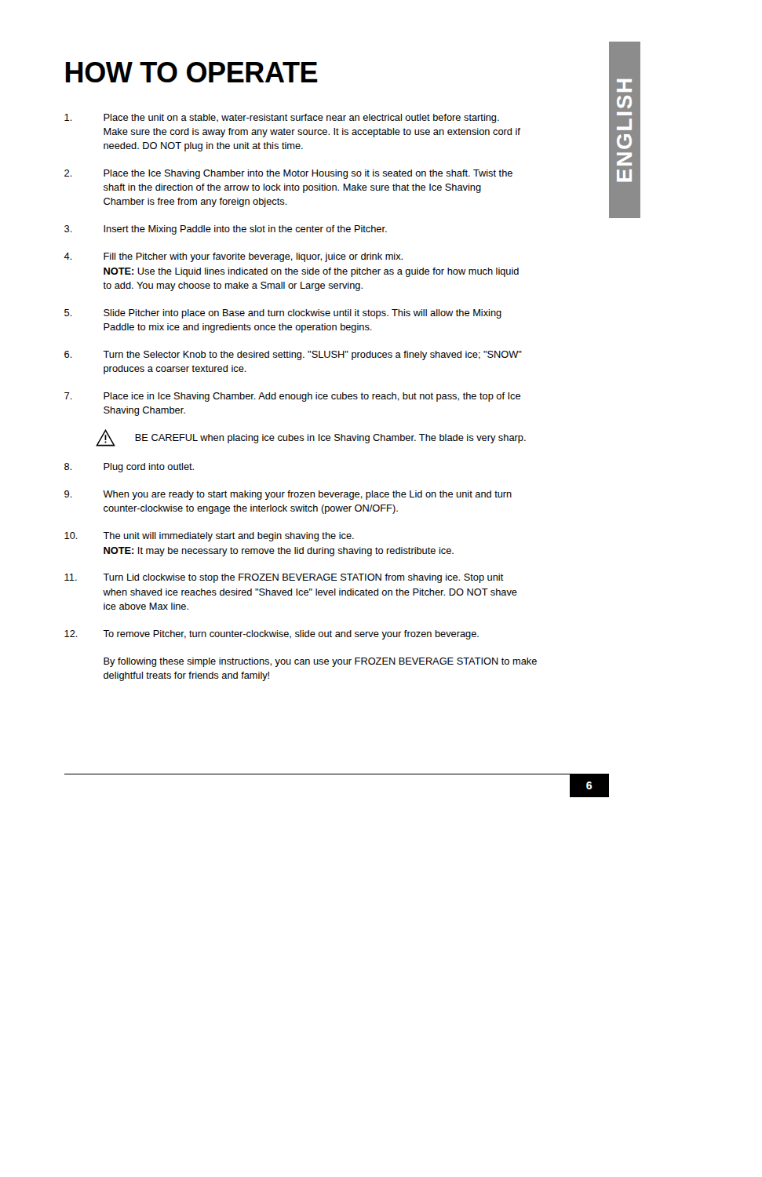ENGLISH
HOW TO OPERATE
Place the unit on a stable, water-resistant surface near an electrical outlet before starting. Make sure the cord is away from any water source. It is acceptable to use an extension cord if needed. DO NOT plug in the unit at this time.
Place the Ice Shaving Chamber into the Motor Housing so it is seated on the shaft. Twist the shaft in the direction of the arrow to lock into position. Make sure that the Ice Shaving Chamber is free from any foreign objects.
Insert the Mixing Paddle into the slot in the center of the Pitcher.
Fill the Pitcher with your favorite beverage, liquor, juice or drink mix.
NOTE: Use the Liquid lines indicated on the side of the pitcher as a guide for how much liquid to add. You may choose to make a Small or Large serving.
Slide Pitcher into place on Base and turn clockwise until it stops. This will allow the Mixing Paddle to mix ice and ingredients once the operation begins.
Turn the Selector Knob to the desired setting. "SLUSH" produces a finely shaved ice; "SNOW" produces a coarser textured ice.
Place ice in Ice Shaving Chamber. Add enough ice cubes to reach, but not pass, the top of Ice Shaving Chamber.
BE CAREFUL when placing ice cubes in Ice Shaving Chamber. The blade is very sharp.
Plug cord into outlet.
When you are ready to start making your frozen beverage, place the Lid on the unit and turn counter-clockwise to engage the interlock switch (power ON/OFF).
The unit will immediately start and begin shaving the ice.
NOTE: It may be necessary to remove the lid during shaving to redistribute ice.
Turn Lid clockwise to stop the FROZEN BEVERAGE STATION from shaving ice. Stop unit when shaved ice reaches desired "Shaved Ice" level indicated on the Pitcher. DO NOT shave ice above Max line.
To remove Pitcher, turn counter-clockwise, slide out and serve your frozen beverage.
By following these simple instructions, you can use your FROZEN BEVERAGE STATION to make delightful treats for friends and family!
6